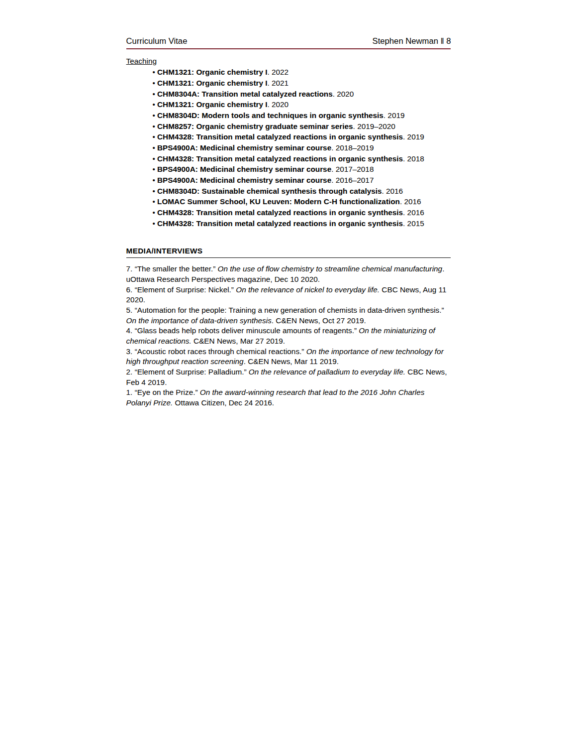Curriculum Vitae
Stephen Newman ‖ 8
Teaching
CHM1321: Organic chemistry I. 2022
CHM1321: Organic chemistry I. 2021
CHM8304A: Transition metal catalyzed reactions. 2020
CHM1321: Organic chemistry I. 2020
CHM8304D: Modern tools and techniques in organic synthesis. 2019
CHM8257: Organic chemistry graduate seminar series. 2019–2020
CHM4328: Transition metal catalyzed reactions in organic synthesis. 2019
BPS4900A: Medicinal chemistry seminar course. 2018–2019
CHM4328: Transition metal catalyzed reactions in organic synthesis. 2018
BPS4900A: Medicinal chemistry seminar course. 2017–2018
BPS4900A: Medicinal chemistry seminar course. 2016–2017
CHM8304D: Sustainable chemical synthesis through catalysis. 2016
LOMAC Summer School, KU Leuven: Modern C-H functionalization. 2016
CHM4328: Transition metal catalyzed reactions in organic synthesis. 2016
CHM4328: Transition metal catalyzed reactions in organic synthesis. 2015
MEDIA/INTERVIEWS
7. “The smaller the better.” On the use of flow chemistry to streamline chemical manufacturing. uOttawa Research Perspectives magazine, Dec 10 2020.
6. “Element of Surprise: Nickel.” On the relevance of nickel to everyday life. CBC News, Aug 11 2020.
5. “Automation for the people: Training a new generation of chemists in data-driven synthesis.” On the importance of data-driven synthesis. C&EN News, Oct 27 2019.
4. “Glass beads help robots deliver minuscule amounts of reagents.” On the miniaturizing of chemical reactions. C&EN News, Mar 27 2019.
3. “Acoustic robot races through chemical reactions.” On the importance of new technology for high throughput reaction screening. C&EN News, Mar 11 2019.
2. “Element of Surprise: Palladium.” On the relevance of palladium to everyday life. CBC News, Feb 4 2019.
1. “Eye on the Prize.” On the award-winning research that lead to the 2016 John Charles Polanyi Prize. Ottawa Citizen, Dec 24 2016.